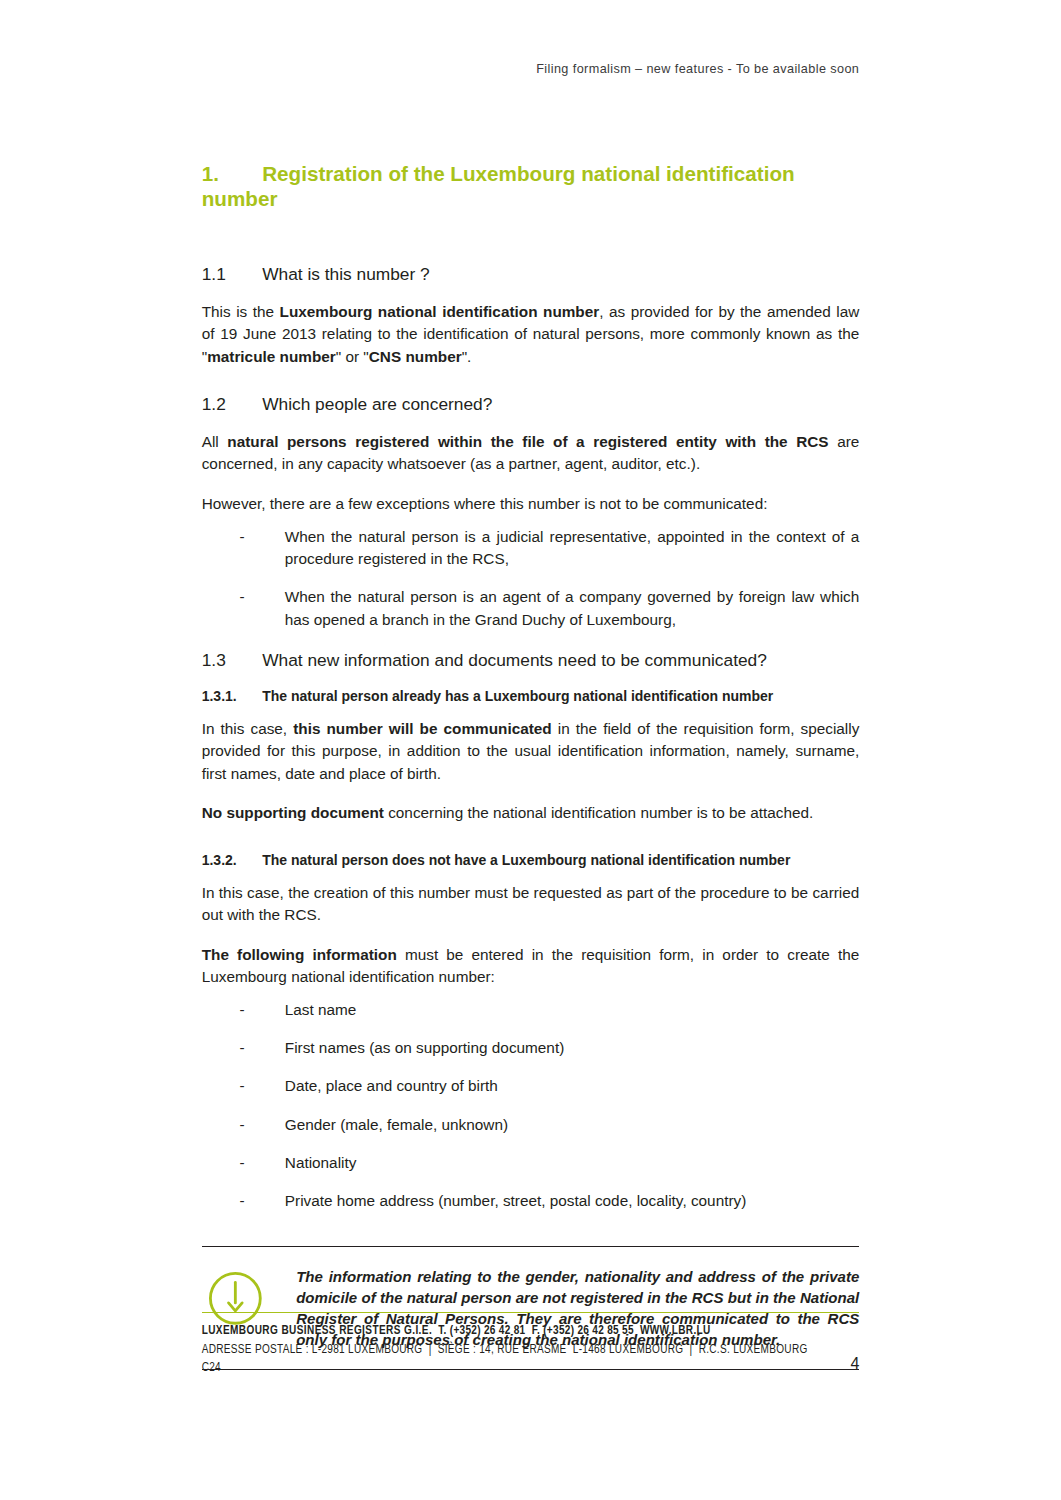Filing formalism – new features - To be available soon
1. Registration of the Luxembourg national identification number
1.1 What is this number ?
This is the Luxembourg national identification number, as provided for by the amended law of 19 June 2013 relating to the identification of natural persons, more commonly known as the "matricule number" or "CNS number".
1.2 Which people are concerned?
All natural persons registered within the file of a registered entity with the RCS are concerned, in any capacity whatsoever (as a partner, agent, auditor, etc.).
However, there are a few exceptions where this number is not to be communicated:
When the natural person is a judicial representative, appointed in the context of a procedure registered in the RCS,
When the natural person is an agent of a company governed by foreign law which has opened a branch in the Grand Duchy of Luxembourg,
1.3 What new information and documents need to be communicated?
1.3.1. The natural person already has a Luxembourg national identification number
In this case, this number will be communicated in the field of the requisition form, specially provided for this purpose, in addition to the usual identification information, namely, surname, first names, date and place of birth.
No supporting document concerning the national identification number is to be attached.
1.3.2. The natural person does not have a Luxembourg national identification number
In this case, the creation of this number must be requested as part of the procedure to be carried out with the RCS.
The following information must be entered in the requisition form, in order to create the Luxembourg national identification number:
Last name
First names (as on supporting document)
Date, place and country of birth
Gender (male, female, unknown)
Nationality
Private home address (number, street, postal code, locality, country)
The information relating to the gender, nationality and address of the private domicile of the natural person are not registered in the RCS but in the National Register of Natural Persons. They are therefore communicated to the RCS only for the purposes of creating the national identification number.
LUXEMBOURG BUSINESS REGISTERS G.I.E. T. (+352) 26 42 81 F. (+352) 26 42 85 55 WWW.LBR.LU
ADRESSE POSTALE : L-2981 LUXEMBOURG | SIÈGE : 14, RUE ERASME L-1468 LUXEMBOURG | R.C.S. LUXEMBOURG C24
4